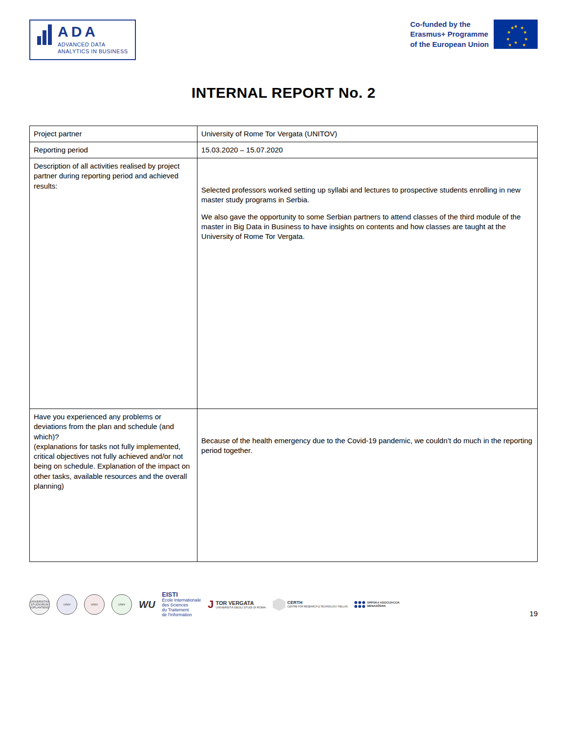ADA
ADVANCED DATA
ANALYTICS IN BUSINESS
Co-funded by the
Erasmus+ Programme
of the European Union
★ ★ ★ ★ ★ ★ ★ ★ ★ ★
INTERNAL REPORT No. 2
| Project partner | University of Rome Tor Vergata (UNITOV) |
| Reporting period | 15.03.2020 – 15.07.2020 |
| Description of all activities realised by project partner during reporting period and achieved results: | Selected professors worked setting up syllabi and lectures to prospective students enrolling in new master study programs in Serbia. We also gave the opportunity to some Serbian partners to attend classes of the third module of the master in Big Data in Business to have insights on contents and how classes are taught at the University of Rome Tor Vergata. |
| Have you experienced any problems or deviations from the plan and schedule (and which)? (explanations for tasks not fully implemented, critical objectives not fully achieved and/or not being on schedule. Explanation of the impact on other tasks, available resources and the overall planning) | Because of the health emergency due to the Covid-19 pandemic, we couldn’t do much in the reporting period together. |
UNIVERSITAS
STUDIORUM
NEOPLANTENSIS
UNIV
UNIV
UNIV
WU
EISTI
École Internationale
des Sciences
du Traitement
de l'Information
J TOR VERGATAUNIVERSITÀ DEGLI STUDI DI ROMA
CERTHCENTRE FOR RESEARCH & TECHNOLOGY HELLAS
SRPSKA ASOCIJACIJA
MENADŽERA
19